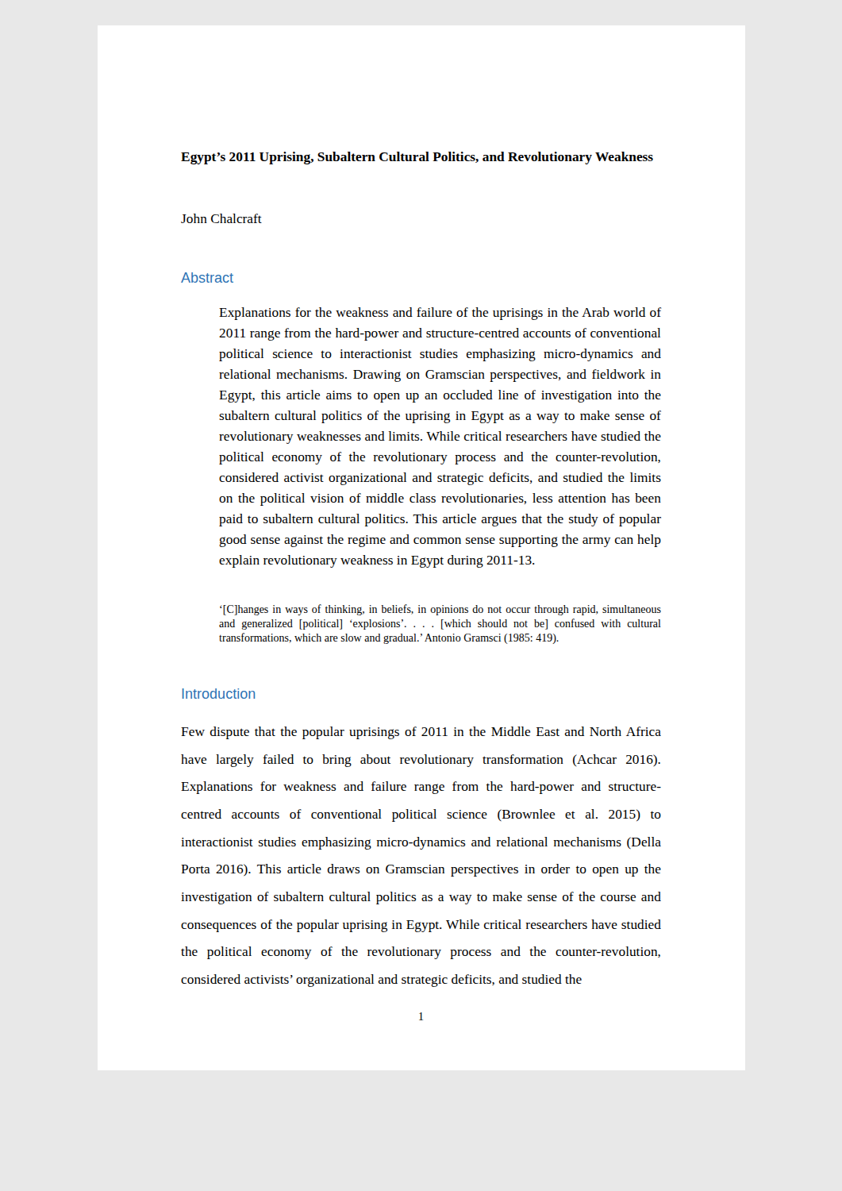Egypt’s 2011 Uprising, Subaltern Cultural Politics, and Revolutionary Weakness
John Chalcraft
Abstract
Explanations for the weakness and failure of the uprisings in the Arab world of 2011 range from the hard-power and structure-centred accounts of conventional political science to interactionist studies emphasizing micro-dynamics and relational mechanisms. Drawing on Gramscian perspectives, and fieldwork in Egypt, this article aims to open up an occluded line of investigation into the subaltern cultural politics of the uprising in Egypt as a way to make sense of revolutionary weaknesses and limits. While critical researchers have studied the political economy of the revolutionary process and the counter-revolution, considered activist organizational and strategic deficits, and studied the limits on the political vision of middle class revolutionaries, less attention has been paid to subaltern cultural politics. This article argues that the study of popular good sense against the regime and common sense supporting the army can help explain revolutionary weakness in Egypt during 2011-13.
‘[C]hanges in ways of thinking, in beliefs, in opinions do not occur through rapid, simultaneous and generalized [political] ‘explosions’. . . . [which should not be] confused with cultural transformations, which are slow and gradual.’ Antonio Gramsci (1985: 419).
Introduction
Few dispute that the popular uprisings of 2011 in the Middle East and North Africa have largely failed to bring about revolutionary transformation (Achcar 2016). Explanations for weakness and failure range from the hard-power and structure-centred accounts of conventional political science (Brownlee et al. 2015) to interactionist studies emphasizing micro-dynamics and relational mechanisms (Della Porta 2016). This article draws on Gramscian perspectives in order to open up the investigation of subaltern cultural politics as a way to make sense of the course and consequences of the popular uprising in Egypt. While critical researchers have studied the political economy of the revolutionary process and the counter-revolution, considered activists’ organizational and strategic deficits, and studied the
1